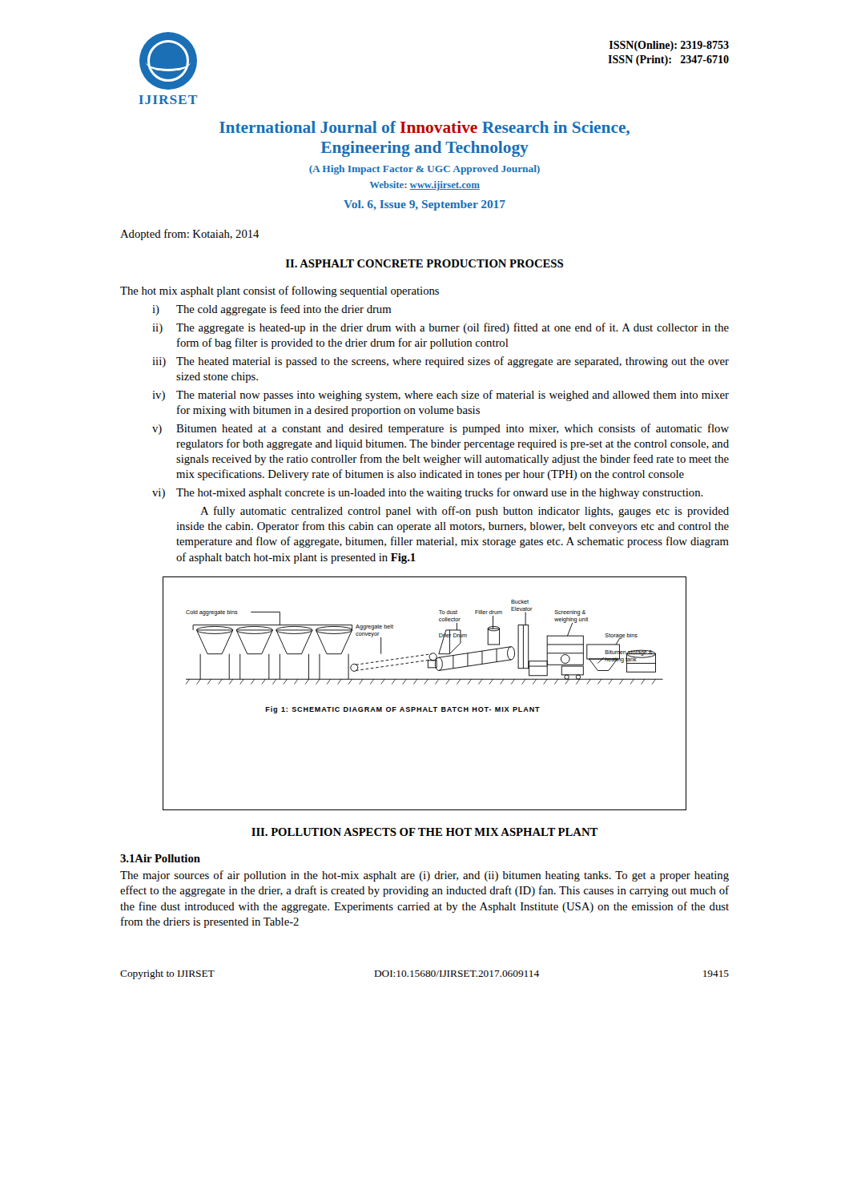IJIRSET
ISSN(Online): 2319-8753
ISSN (Print): 2347-6710
International Journal of Innovative Research in Science,
Engineering and Technology
(A High Impact Factor & UGC Approved Journal)
Website: www.ijirset.com
Vol. 6, Issue 9, September 2017
Adopted from: Kotaiah, 2014
II. ASPHALT CONCRETE PRODUCTION PROCESS
The hot mix asphalt plant consist of following sequential operations
i) The cold aggregate is feed into the drier drum
ii) The aggregate is heated-up in the drier drum with a burner (oil fired) fitted at one end of it. A dust collector in the form of bag filter is provided to the drier drum for air pollution control
iii) The heated material is passed to the screens, where required sizes of aggregate are separated, throwing out the over sized stone chips.
iv) The material now passes into weighing system, where each size of material is weighed and allowed them into mixer for mixing with bitumen in a desired proportion on volume basis
v) Bitumen heated at a constant and desired temperature is pumped into mixer, which consists of automatic flow regulators for both aggregate and liquid bitumen. The binder percentage required is pre-set at the control console, and signals received by the ratio controller from the belt weigher will automatically adjust the binder feed rate to meet the mix specifications. Delivery rate of bitumen is also indicated in tones per hour (TPH) on the control console
vi) The hot-mixed asphalt concrete is un-loaded into the waiting trucks for onward use in the highway construction.
A fully automatic centralized control panel with off-on push button indicator lights, gauges etc is provided inside the cabin. Operator from this cabin can operate all motors, burners, blower, belt conveyors etc and control the temperature and flow of aggregate, bitumen, filler material, mix storage gates etc. A schematic process flow diagram of asphalt batch hot-mix plant is presented in Fig.1
Cold aggregate bins Aggregate belt conveyor To dust collector Filler drum Bucket Elevator Screening & weighing unit Drier Drum Storage bins Bitumen storage & heating tank Fig 1: SCHEMATIC DIAGRAM OF ASPHALT BATCH HOT- MIX PLANT
III. POLLUTION ASPECTS OF THE HOT MIX ASPHALT PLANT
3.1Air Pollution
The major sources of air pollution in the hot-mix asphalt are (i) drier, and (ii) bitumen heating tanks. To get a proper heating effect to the aggregate in the drier, a draft is created by providing an inducted draft (ID) fan. This causes in carrying out much of the fine dust introduced with the aggregate. Experiments carried at by the Asphalt Institute (USA) on the emission of the dust from the driers is presented in Table-2
Copyright to IJIRSET
DOI:10.15680/IJIRSET.2017.0609114
19415